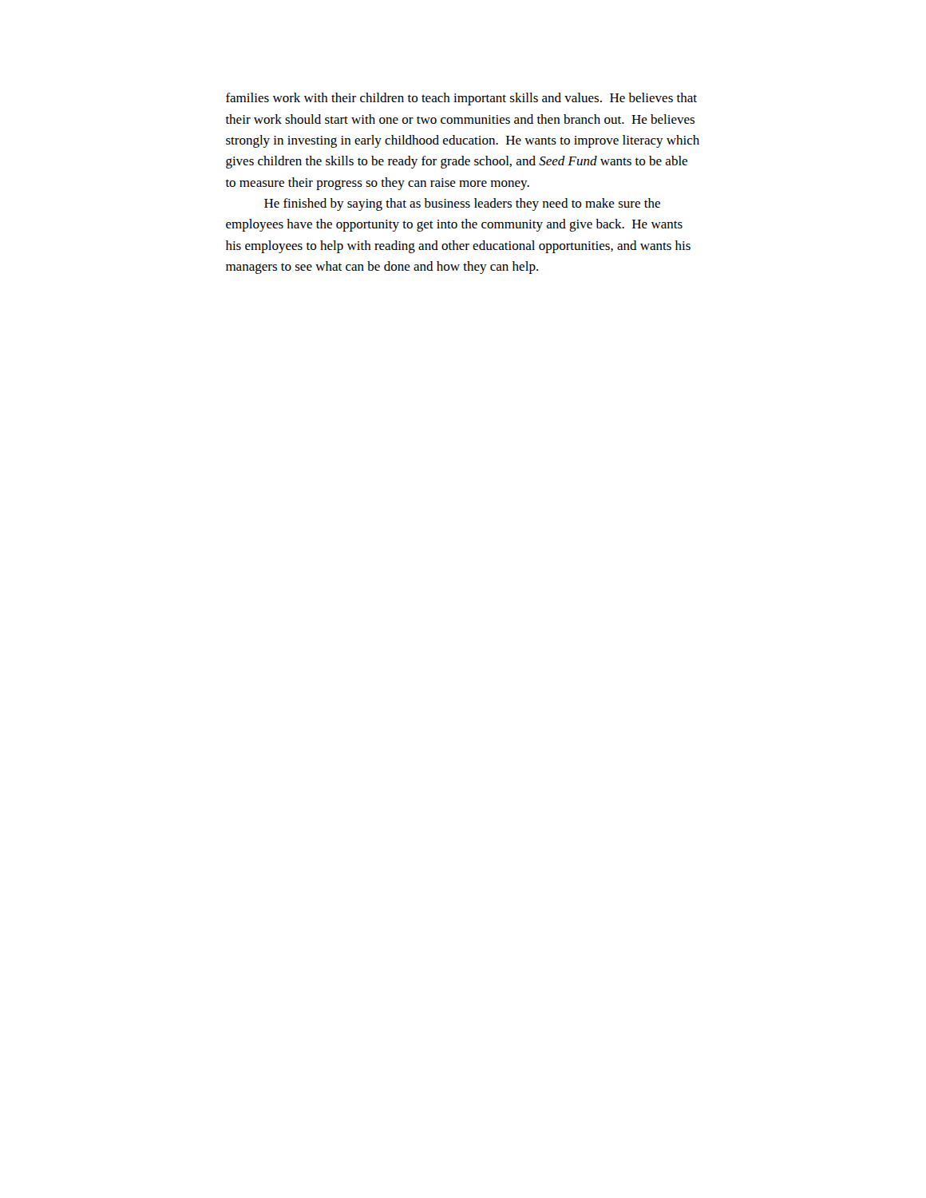families work with their children to teach important skills and values. He believes that their work should start with one or two communities and then branch out. He believes strongly in investing in early childhood education. He wants to improve literacy which gives children the skills to be ready for grade school, and Seed Fund wants to be able to measure their progress so they can raise more money.
He finished by saying that as business leaders they need to make sure the employees have the opportunity to get into the community and give back. He wants his employees to help with reading and other educational opportunities, and wants his managers to see what can be done and how they can help.